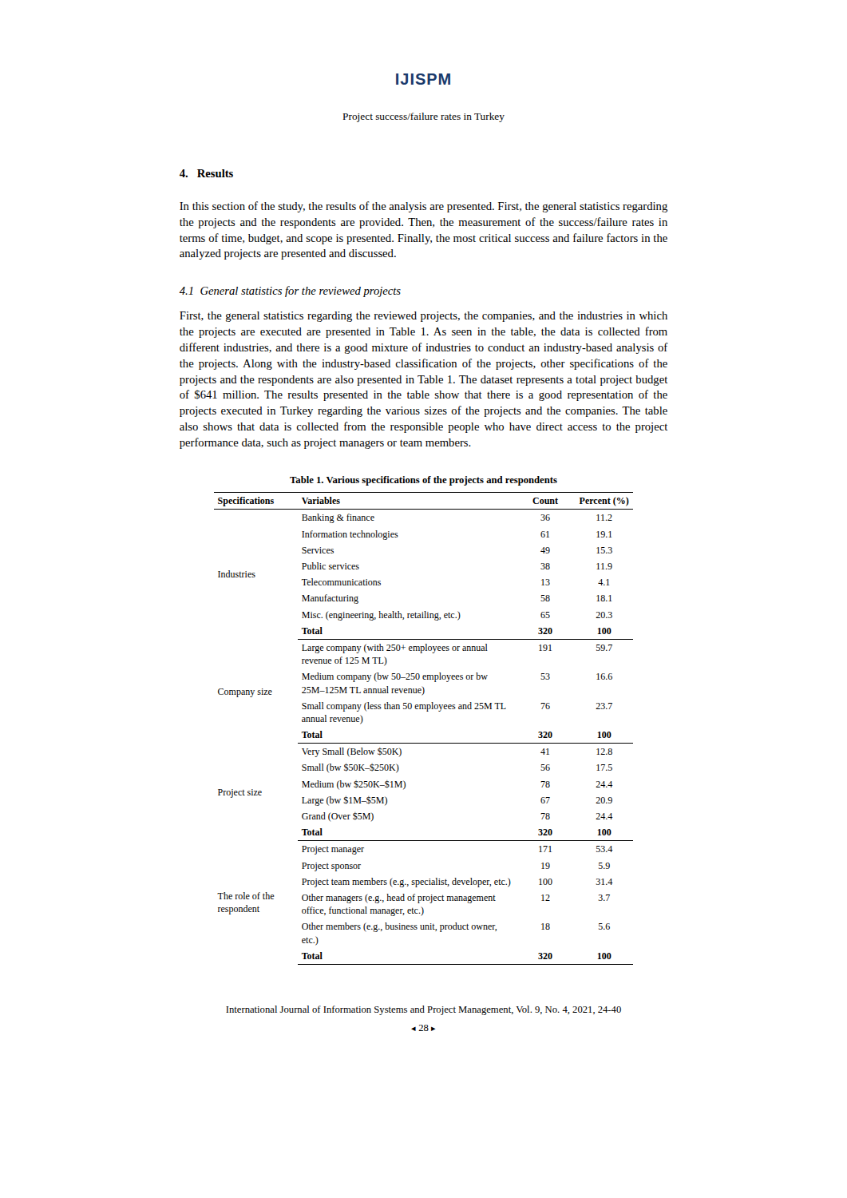IJISPM
Project success/failure rates in Turkey
4. Results
In this section of the study, the results of the analysis are presented. First, the general statistics regarding the projects and the respondents are provided. Then, the measurement of the success/failure rates in terms of time, budget, and scope is presented. Finally, the most critical success and failure factors in the analyzed projects are presented and discussed.
4.1 General statistics for the reviewed projects
First, the general statistics regarding the reviewed projects, the companies, and the industries in which the projects are executed are presented in Table 1. As seen in the table, the data is collected from different industries, and there is a good mixture of industries to conduct an industry-based analysis of the projects. Along with the industry-based classification of the projects, other specifications of the projects and the respondents are also presented in Table 1. The dataset represents a total project budget of $641 million. The results presented in the table show that there is a good representation of the projects executed in Turkey regarding the various sizes of the projects and the companies. The table also shows that data is collected from the responsible people who have direct access to the project performance data, such as project managers or team members.
Table 1. Various specifications of the projects and respondents
| Specifications | Variables | Count | Percent (%) |
| --- | --- | --- | --- |
| Industries | Banking & finance | 36 | 11.2 |
| Information technologies | 61 | 19.1 |
| Services | 49 | 15.3 |
| Public services | 38 | 11.9 |
| Telecommunications | 13 | 4.1 |
| Manufacturing | 58 | 18.1 |
| Misc. (engineering, health, retailing, etc.) | 65 | 20.3 |
| Total | 320 | 100 |
| Company size | Large company (with 250+ employees or annual revenue of 125 M TL) | 191 | 59.7 |
| Medium company (bw 50–250 employees or bw 25M–125M TL annual revenue) | 53 | 16.6 |
| Small company (less than 50 employees and 25M TL annual revenue) | 76 | 23.7 |
| Total | 320 | 100 |
| Project size | Very Small (Below $50K) | 41 | 12.8 |
| Small (bw $50K–$250K) | 56 | 17.5 |
| Medium (bw $250K–$1M) | 78 | 24.4 |
| Large (bw $1M–$5M) | 67 | 20.9 |
| Grand (Over $5M) | 78 | 24.4 |
| Total | 320 | 100 |
| The role of the respondent | Project manager | 171 | 53.4 |
| Project sponsor | 19 | 5.9 |
| Project team members (e.g., specialist, developer, etc.) | 100 | 31.4 |
| Other managers (e.g., head of project management office, functional manager, etc.) | 12 | 3.7 |
| Other members (e.g., business unit, product owner, etc.) | 18 | 5.6 |
| Total | 320 | 100 |
International Journal of Information Systems and Project Management, Vol. 9, No. 4, 2021, 24-40
◂ 28 ▸